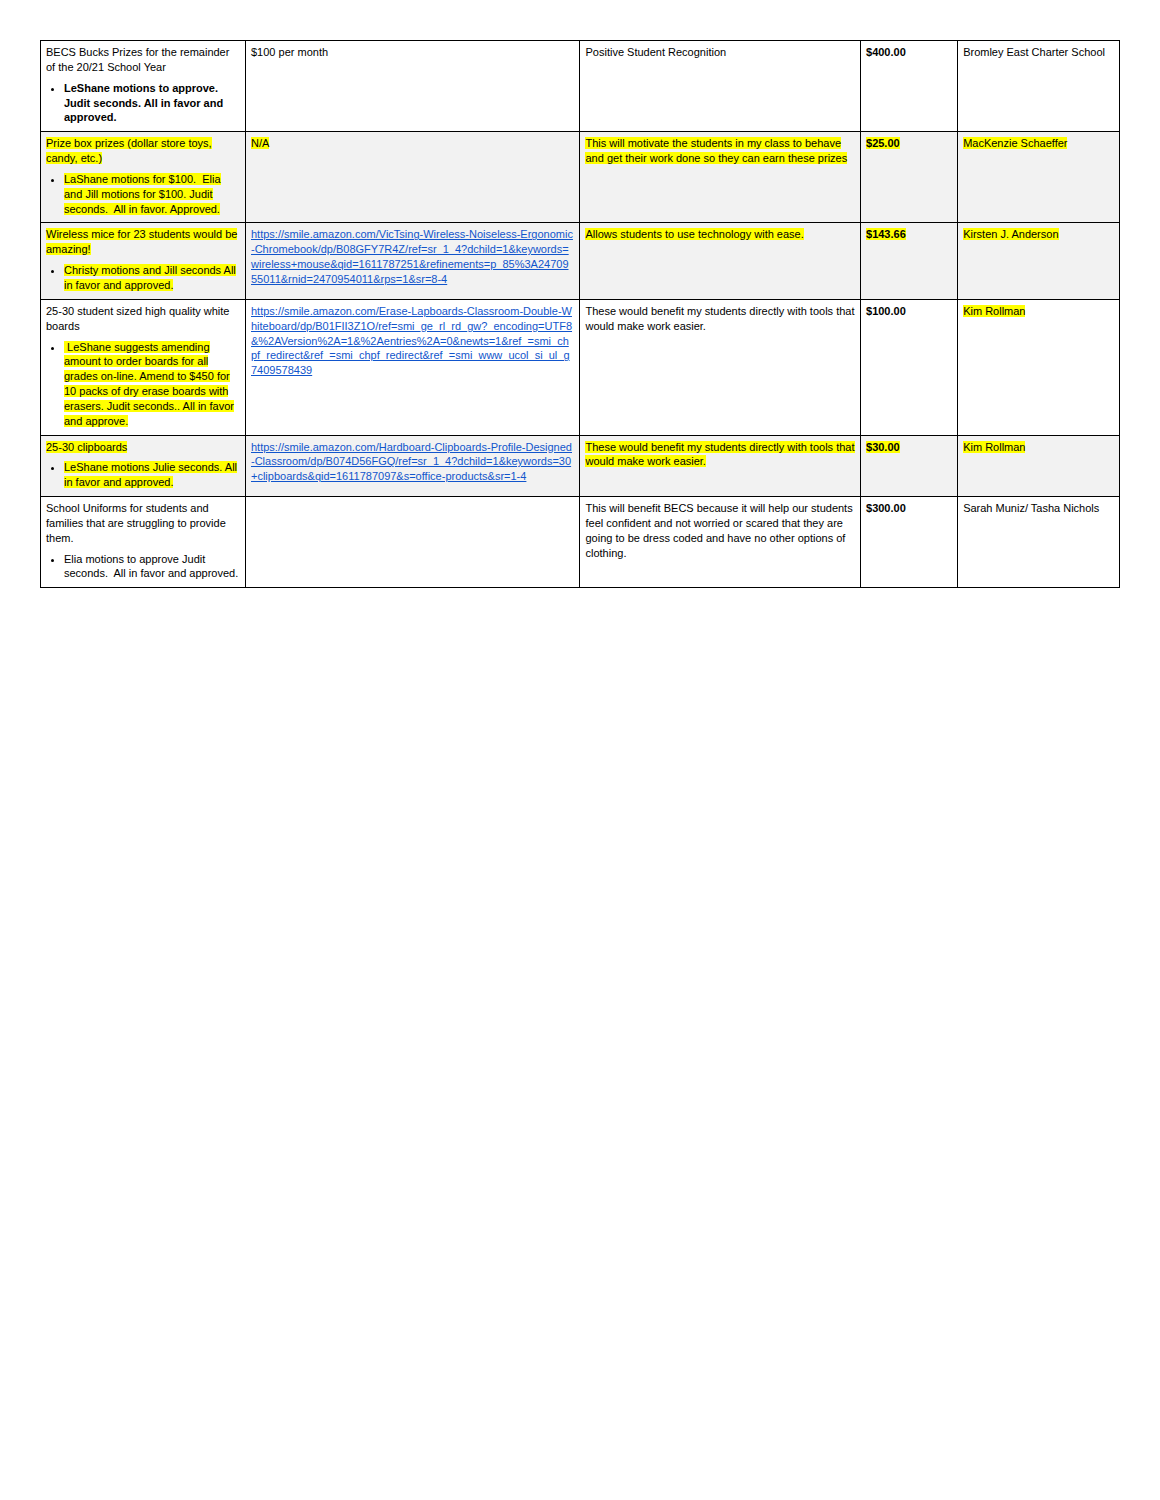| BECS Bucks Prizes for the remainder of the 20/21 School Year LeShane motions to approve. Judit seconds. All in favor and approved. | $100 per month | Positive Student Recognition | $400.00 | Bromley East Charter School |
| Prize box prizes (dollar store toys, candy, etc.) LaShane motions for $100. Elia and Jill motions for $100. Judit seconds. All in favor. Approved. | N/A | This will motivate the students in my class to behave and get their work done so they can earn these prizes | $25.00 | MacKenzie Schaeffer |
| Wireless mice for 23 students would be amazing! Christy motions and Jill seconds All in favor and approved. | https://smile.amazon.com/VicTsing-Wireless-Noiseless-Ergonomic-Chromebook/dp/B08GFY7R4Z/ref=sr_1_4?dchild=1&keywords=wireless+mouse&qid=1611787251&refinements=p_85%3A2470955011&rnid=2470954011&rps=1&sr=8-4 | Allows students to use technology with ease. | $143.66 | Kirsten J. Anderson |
| 25-30 student sized high quality white boards LeShane suggests amending amount to order boards for all grades on-line. Amend to $450 for 10 packs of dry erase boards with erasers. Judit seconds.. All in favor and approve. | https://smile.amazon.com/Erase-Lapboards-Classroom-Double-Whiteboard/dp/B01FII3Z1O/ref=smi_ge_rl_rd_gw?_encoding=UTF8&%2AVersion%2A=1&%2Aentries%2A=0&newts=1&ref_=smi_chpf_redirect&ref_=smi_chpf_redirect&ref_=smi_www_ucol_si_ul_g7409578439 | These would benefit my students directly with tools that would make work easier. | $100.00 | Kim Rollman |
| 25-30 clipboards LeShane motions Julie seconds. All in favor and approved. | https://smile.amazon.com/Hardboard-Clipboards-Profile-Designed-Classroom/dp/B074D56FGQ/ref=sr_1_4?dchild=1&keywords=30+clipboards&qid=1611787097&s=office-products&sr=1-4 | These would benefit my students directly with tools that would make work easier. | $30.00 | Kim Rollman |
| School Uniforms for students and families that are struggling to provide them. Elia motions to approve Judit seconds. All in favor and approved. | | This will benefit BECS because it will help our students feel confident and not worried or scared that they are going to be dress coded and have no other options of clothing. | $300.00 | Sarah Muniz/ Tasha Nichols |